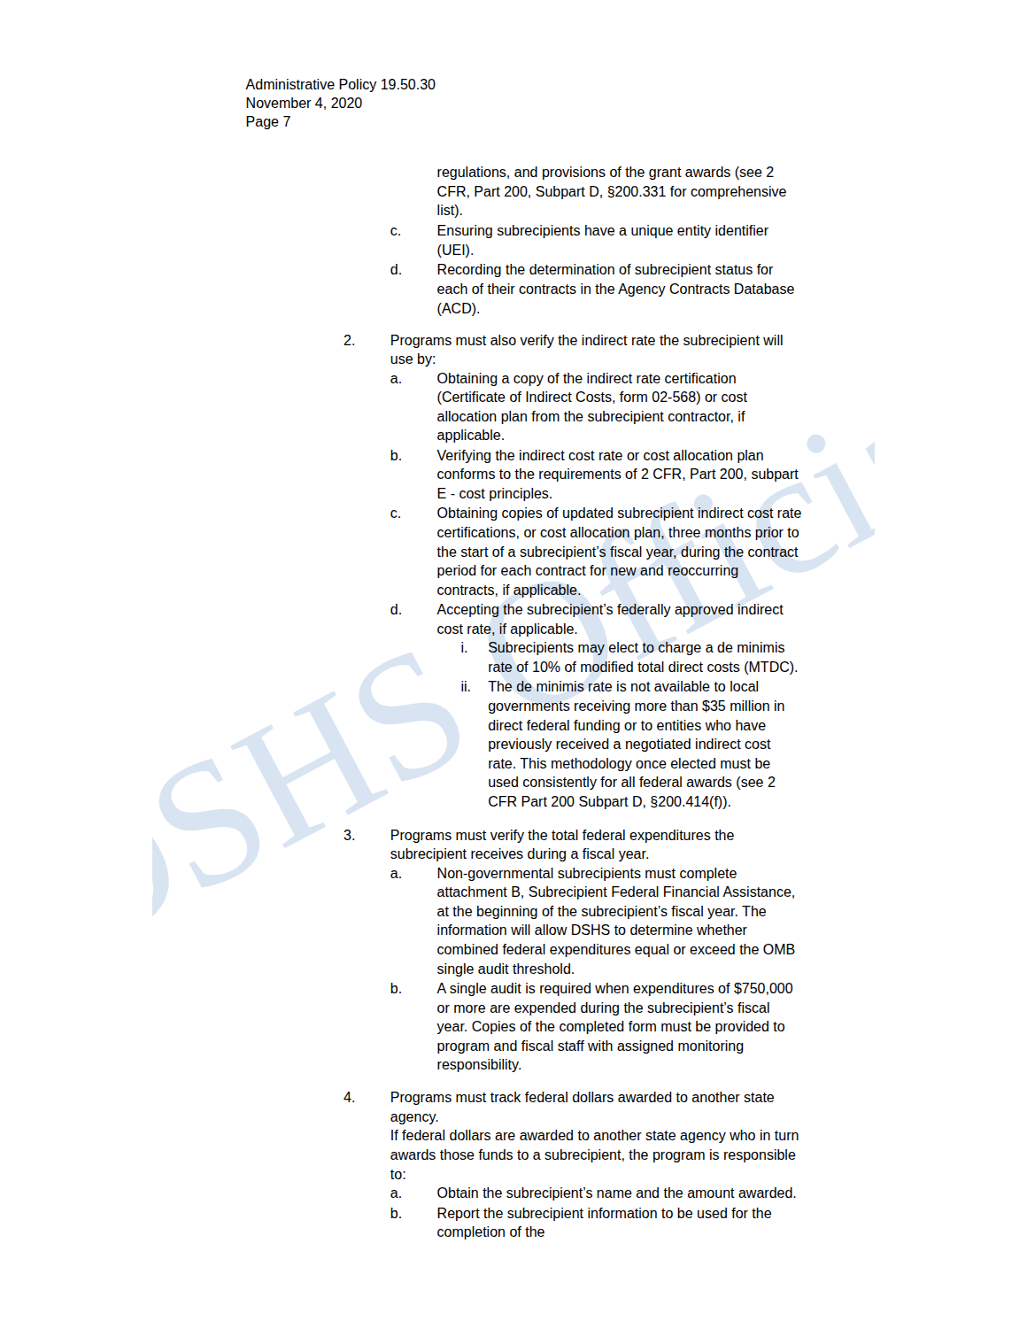DSHS Official
Administrative Policy 19.50.30
November 4, 2020
Page 7
regulations, and provisions of the grant awards (see 2 CFR, Part 200, Subpart D, §200.331 for comprehensive list).
c. Ensuring subrecipients have a unique entity identifier (UEI).
d. Recording the determination of subrecipient status for each of their contracts in the Agency Contracts Database (ACD).
2. Programs must also verify the indirect rate the subrecipient will use by:
a. Obtaining a copy of the indirect rate certification (Certificate of Indirect Costs, form 02-568) or cost allocation plan from the subrecipient contractor, if applicable.
b. Verifying the indirect cost rate or cost allocation plan conforms to the requirements of 2 CFR, Part 200, subpart E - cost principles.
c. Obtaining copies of updated subrecipient indirect cost rate certifications, or cost allocation plan, three months prior to the start of a subrecipient’s fiscal year, during the contract period for each contract for new and reoccurring contracts, if applicable.
d. Accepting the subrecipient’s federally approved indirect cost rate, if applicable.
i. Subrecipients may elect to charge a de minimis rate of 10% of modified total direct costs (MTDC).
ii. The de minimis rate is not available to local governments receiving more than $35 million in direct federal funding or to entities who have previously received a negotiated indirect cost rate. This methodology once elected must be used consistently for all federal awards (see 2 CFR Part 200 Subpart D, §200.414(f)).
3. Programs must verify the total federal expenditures the subrecipient receives during a fiscal year.
a. Non-governmental subrecipients must complete attachment B, Subrecipient Federal Financial Assistance, at the beginning of the subrecipient’s fiscal year. The information will allow DSHS to determine whether combined federal expenditures equal or exceed the OMB single audit threshold.
b. A single audit is required when expenditures of $750,000 or more are expended during the subrecipient’s fiscal year. Copies of the completed form must be provided to program and fiscal staff with assigned monitoring responsibility.
4. Programs must track federal dollars awarded to another state agency.
If federal dollars are awarded to another state agency who in turn awards those funds to a subrecipient, the program is responsible to:
a. Obtain the subrecipient’s name and the amount awarded.
b. Report the subrecipient information to be used for the completion of the